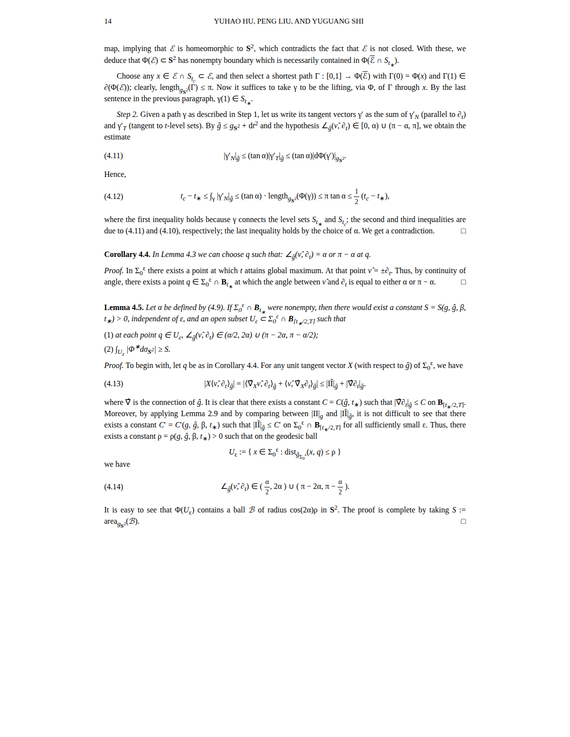14 YUHAO HU, PENG LIU, AND YUGUANG SHI
map, implying that ℰ is homeomorphic to S2, which contradicts the fact that ℰ is not closed. With these, we deduce that Φ(ℰ) ⊂ S2 has nonempty boundary which is necessarily contained in Φ(ℰ ∩ St∗).
Choose any x ∈ ℰ ∩ Stc ⊂ ℰ, and then select a shortest path Γ : [0,1] → Φ(ℰ) with Γ(0) = Φ(x) and Γ(1) ∈ ∂(Φ(ℰ)); clearly, lengthgS2(Γ) ≤ π. Now it suffices to take γ to be the lifting, via Φ, of Γ through x. By the last sentence in the previous paragraph, γ(1) ∈ St∗.
Step 2. Given a path γ as described in Step 1, let us write its tangent vectors γ′ as the sum of γ′N (parallel to ∂t) and γ′T (tangent to t-level sets). By ĝ ≤ gS2 + dt2 and the hypothesis ∠ĝ(ν̂, ∂t) ∈ [0, α) ∪ (π − α, π], we obtain the estimate
(4.11) |γ′N|ĝ ≤ (tan α)|γ′T|ĝ ≤ (tan α)|dΦ(γ′)|gS2.
Hence,
(4.12) tc − t∗ ≤ ∫γ |γ′N|ĝ ≤ (tan α) · lengthgS2(Φ(γ)) ≤ π tan α ≤ 12 (tc − t∗),
where the first inequality holds because γ connects the level sets St∗ and Stc; the second and third inequalities are due to (4.11) and (4.10), respectively; the last inequality holds by the choice of α. We get a contradiction. □
Corollary 4.4. In Lemma 4.3 we can choose q such that: ∠ĝ(ν̂, ∂t) = α or π − α at q.
Proof. In Σ0ε there exists a point at which t attains global maximum. At that point ν̂ = ±∂t. Thus, by continuity of angle, there exists a point q ∈ Σ0ε ∩ Bt∗ at which the angle between ν̂ and ∂t is equal to either α or π − α. □
Lemma 4.5. Let α be defined by (4.9). If Σ0ε ∩ Bt∗ were nonempty, then there would exist a constant S = S(g, ĝ, β, t∗) > 0, independent of ε, and an open subset Uε ⊂ Σ0ε ∩ B[t∗/2,T] such that
(1) at each point q ∈ Uε, ∠ĝ(ν̂, ∂t) ∈ (α/2, 2α) ∪ (π − 2α, π − α/2);
(2) ∫Uε |Φ∗dσS2| ≥ S.
Proof. To begin with, let q be as in Corollary 4.4. For any unit tangent vector X (with respect to ĝ) of Σ0ε, we have
(4.13) |X⟨ν̂, ∂t⟩ĝ| = |⟨∇̂Xν̂, ∂t⟩ĝ + ⟨ν̂, ∇̂X∂t⟩ĝ| ≤ |IÎ|ĝ + |∇̂∂t|ĝ.
where ∇̂ is the connection of ĝ. It is clear that there exists a constant C = C(ĝ, t∗) such that |∇̂∂t|ĝ ≤ C on B[t∗/2,T]. Moreover, by applying Lemma 2.9 and by comparing between |II|g and |IÎ|ĝ, it is not difficult to see that there exists a constant C′ = C′(g, ĝ, β, t∗) such that |IÎ|ĝ ≤ C′ on Σ0ε ∩ B[t∗/2,T] for all sufficiently small ε. Thus, there exists a constant ρ = ρ(g, ĝ, β, t∗) > 0 such that on the geodesic ball
Uε := { x ∈ Σ0ε : distĝΣ0ε(x, q) ≤ ρ }
we have
(4.14) ∠ĝ(ν̂, ∂t) ∈ ( α 2, 2α ) ∪ ( π − 2α, π − α 2 ).
It is easy to see that Φ(Uε) contains a ball ℬ of radius cos(2α)ρ in S2. The proof is complete by taking S := areagS2(ℬ). □